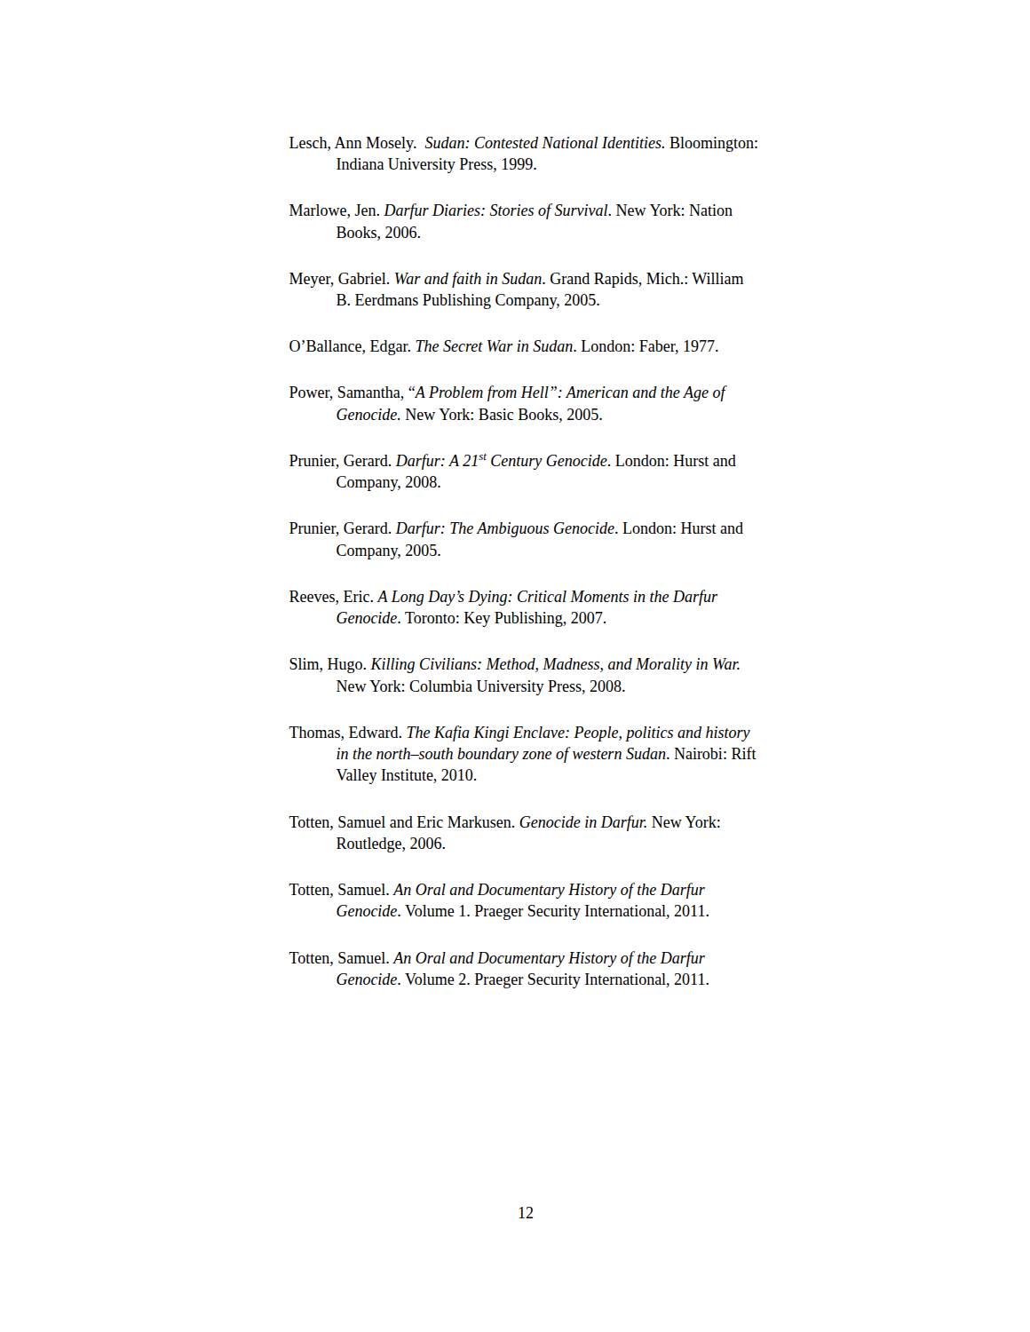Lesch, Ann Mosely. Sudan: Contested National Identities. Bloomington: Indiana University Press, 1999.
Marlowe, Jen. Darfur Diaries: Stories of Survival. New York: Nation Books, 2006.
Meyer, Gabriel. War and faith in Sudan. Grand Rapids, Mich.: William B. Eerdmans Publishing Company, 2005.
O’Ballance, Edgar. The Secret War in Sudan. London: Faber, 1977.
Power, Samantha, “A Problem from Hell”: American and the Age of Genocide. New York: Basic Books, 2005.
Prunier, Gerard. Darfur: A 21st Century Genocide. London: Hurst and Company, 2008.
Prunier, Gerard. Darfur: The Ambiguous Genocide. London: Hurst and Company, 2005.
Reeves, Eric. A Long Day’s Dying: Critical Moments in the Darfur Genocide. Toronto: Key Publishing, 2007.
Slim, Hugo. Killing Civilians: Method, Madness, and Morality in War. New York: Columbia University Press, 2008.
Thomas, Edward. The Kafia Kingi Enclave: People, politics and history in the north–south boundary zone of western Sudan. Nairobi: Rift Valley Institute, 2010.
Totten, Samuel and Eric Markusen. Genocide in Darfur. New York: Routledge, 2006.
Totten, Samuel. An Oral and Documentary History of the Darfur Genocide. Volume 1. Praeger Security International, 2011.
Totten, Samuel. An Oral and Documentary History of the Darfur Genocide. Volume 2. Praeger Security International, 2011.
12